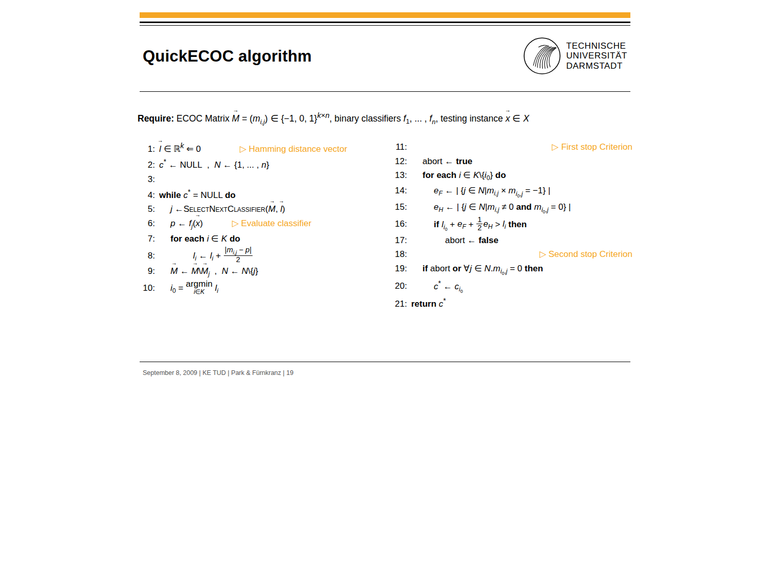QuickECOC algorithm
Technische
Universität
Darmstadt
Require: ECOC Matrix M = (mi,j) ∈ {−1, 0, 1}k×n, binary classifiers f1, ... , fn, testing instance x ∈ X
1: l ∈ ℝk ⇐ 0 ▷ Hamming distance vector
2: c* ← NULL , N ← {1, ... , n}
3:
4: while c* = NULL do
5: j ←SelectNextClassifier(M, l)
6: p ← fj(x) ▷ Evaluate classifier
7: for each i ∈ K do
8: li ← li + |mi,j − p|2
9: M ← M\Mj , N ← N\{j}
10: i0 = argmini∈K li
11:▷ First stop Criterion
12: abort ← true
13: for each i ∈ K\{i0} do
14: eF ← | {j ∈ N|mi,j × mi0,j = −1} |
15: eH ← | {j ∈ N|mi,j ≠ 0 and mi0,j = 0} |
16: if li0 + eF + 12 eH > li then
17: abort ← false
18:▷ Second stop Criterion
19: if abort or ∀j ∈ N.mi0,j = 0 then
20: c* ← ci0
21: return c*
September 8, 2009 | KE TUD | Park & Fürnkranz | 19